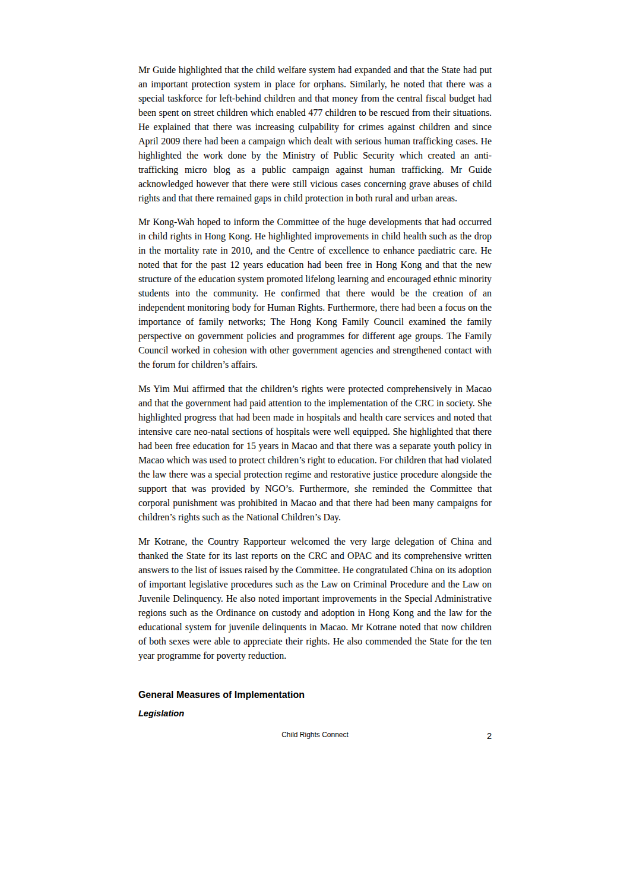Mr Guide highlighted that the child welfare system had expanded and that the State had put an important protection system in place for orphans. Similarly, he noted that there was a special taskforce for left-behind children and that money from the central fiscal budget had been spent on street children which enabled 477 children to be rescued from their situations. He explained that there was increasing culpability for crimes against children and since April 2009 there had been a campaign which dealt with serious human trafficking cases. He highlighted the work done by the Ministry of Public Security which created an anti-trafficking micro blog as a public campaign against human trafficking. Mr Guide acknowledged however that there were still vicious cases concerning grave abuses of child rights and that there remained gaps in child protection in both rural and urban areas.
Mr Kong-Wah hoped to inform the Committee of the huge developments that had occurred in child rights in Hong Kong. He highlighted improvements in child health such as the drop in the mortality rate in 2010, and the Centre of excellence to enhance paediatric care. He noted that for the past 12 years education had been free in Hong Kong and that the new structure of the education system promoted lifelong learning and encouraged ethnic minority students into the community. He confirmed that there would be the creation of an independent monitoring body for Human Rights. Furthermore, there had been a focus on the importance of family networks; The Hong Kong Family Council examined the family perspective on government policies and programmes for different age groups. The Family Council worked in cohesion with other government agencies and strengthened contact with the forum for children’s affairs.
Ms Yim Mui affirmed that the children’s rights were protected comprehensively in Macao and that the government had paid attention to the implementation of the CRC in society. She highlighted progress that had been made in hospitals and health care services and noted that intensive care neo-natal sections of hospitals were well equipped. She highlighted that there had been free education for 15 years in Macao and that there was a separate youth policy in Macao which was used to protect children’s right to education. For children that had violated the law there was a special protection regime and restorative justice procedure alongside the support that was provided by NGO’s. Furthermore, she reminded the Committee that corporal punishment was prohibited in Macao and that there had been many campaigns for children’s rights such as the National Children’s Day.
Mr Kotrane, the Country Rapporteur welcomed the very large delegation of China and thanked the State for its last reports on the CRC and OPAC and its comprehensive written answers to the list of issues raised by the Committee. He congratulated China on its adoption of important legislative procedures such as the Law on Criminal Procedure and the Law on Juvenile Delinquency. He also noted important improvements in the Special Administrative regions such as the Ordinance on custody and adoption in Hong Kong and the law for the educational system for juvenile delinquents in Macao. Mr Kotrane noted that now children of both sexes were able to appreciate their rights. He also commended the State for the ten year programme for poverty reduction.
General Measures of Implementation
Legislation
Child Rights Connect 2